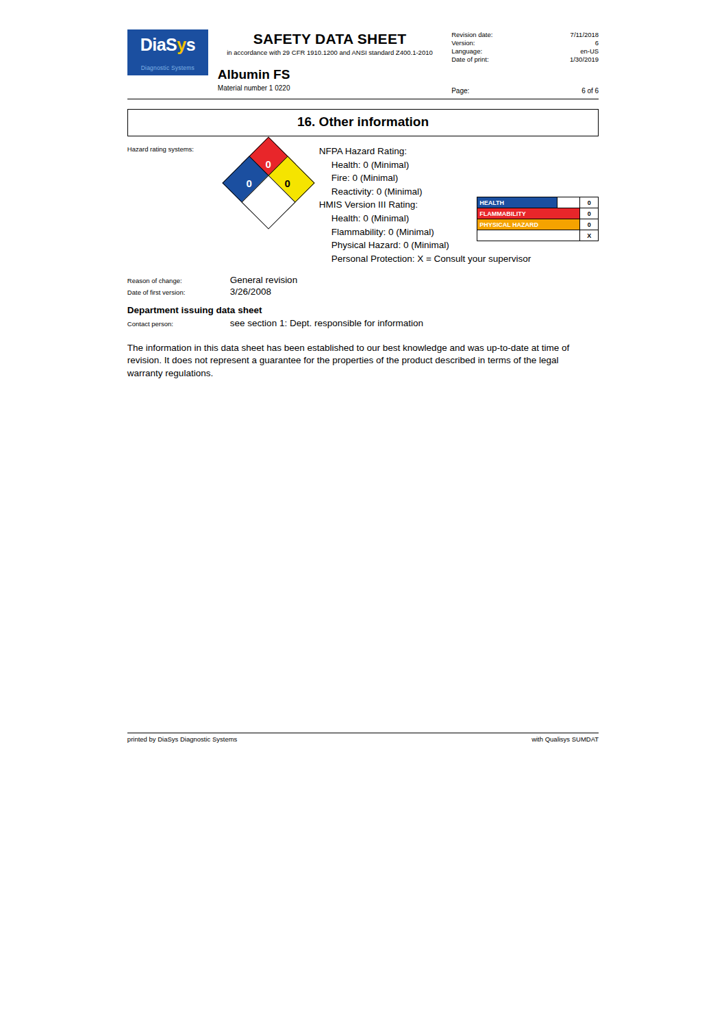DiaSys
Diagnostic Systems
SAFETY DATA SHEET
in accordance with 29 CFR 1910.1200 and ANSI standard Z400.1-2010
Albumin FS
Material number 1 0220
| Revision date: | 7/11/2018 |
| Version: | 6 |
| Language: | en-US |
| Date of print: | 1/30/2019 |
Page: 6 of 6
16. Other information
Hazard rating systems:
0
0
0
NFPA Hazard Rating:
Health: 0 (Minimal)
Fire: 0 (Minimal)
Reactivity: 0 (Minimal)
HMIS Version III Rating:
Health: 0 (Minimal)
Flammability: 0 (Minimal)
Physical Hazard: 0 (Minimal)
Personal Protection: X = Consult your supervisor
| HEALTH | | 0 |
| FLAMMABILITY | 0 |
| PHYSICAL HAZARD | 0 |
| | X |
Reason of change:
General revision
Date of first version:
3/26/2008
Department issuing data sheet
Contact person:
see section 1: Dept. responsible for information
The information in this data sheet has been established to our best knowledge and was up-to-date at time of revision. It does not represent a guarantee for the properties of the product described in terms of the legal warranty regulations.
printed by DiaSys Diagnostic Systems with Qualisys SUMDAT